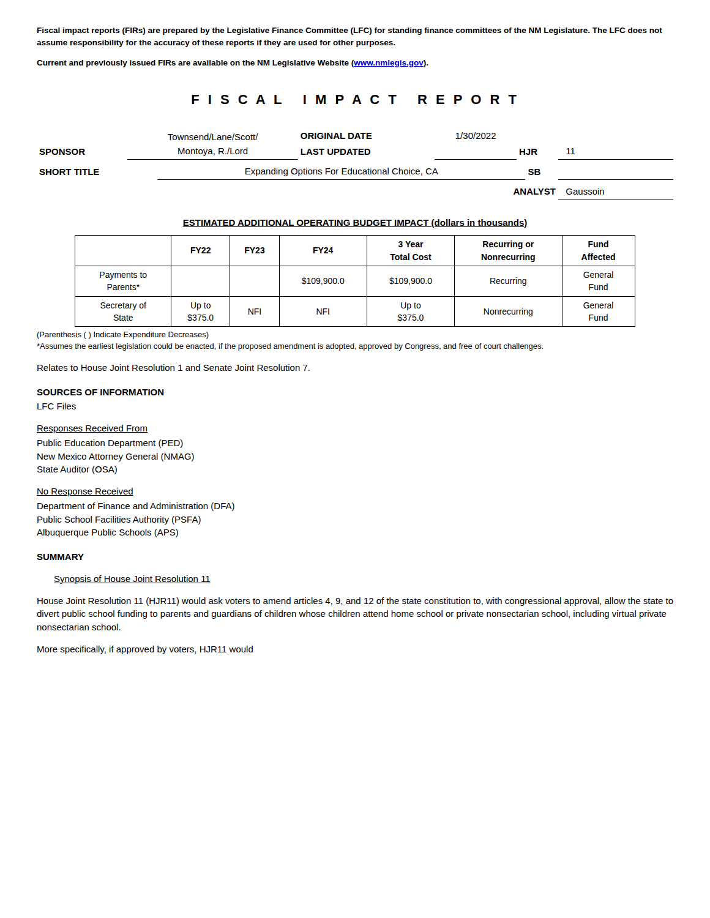Fiscal impact reports (FIRs) are prepared by the Legislative Finance Committee (LFC) for standing finance committees of the NM Legislature. The LFC does not assume responsibility for the accuracy of these reports if they are used for other purposes.
Current and previously issued FIRs are available on the NM Legislative Website (www.nmlegis.gov).
F I S C A L I M P A C T R E P O R T
| SPONSOR | Townsend/Lane/Scott/ | ORIGINAL DATE | 1/30/2022 | | |
| Montoya, R./Lord | LAST UPDATED | | HJR | 11 |
| SHORT TITLE | Expanding Options For Educational Choice, CA | SB | |
| | ANALYST | Gaussoin |
ESTIMATED ADDITIONAL OPERATING BUDGET IMPACT (dollars in thousands)
| | FY22 | FY23 | FY24 | 3 Year Total Cost | Recurring or Nonrecurring | Fund Affected |
| --- | --- | --- | --- | --- | --- | --- |
| Payments to Parents* | | | $109,900.0 | $109,900.0 | Recurring | General Fund |
| Secretary of State | Up to $375.0 | NFI | NFI | Up to $375.0 | Nonrecurring | General Fund |
(Parenthesis ( ) Indicate Expenditure Decreases)
*Assumes the earliest legislation could be enacted, if the proposed amendment is adopted, approved by Congress, and free of court challenges.
Relates to House Joint Resolution 1 and Senate Joint Resolution 7.
SOURCES OF INFORMATION
LFC Files
Responses Received From
Public Education Department (PED)
New Mexico Attorney General (NMAG)
State Auditor (OSA)
No Response Received
Department of Finance and Administration (DFA)
Public School Facilities Authority (PSFA)
Albuquerque Public Schools (APS)
SUMMARY
Synopsis of House Joint Resolution 11
House Joint Resolution 11 (HJR11) would ask voters to amend articles 4, 9, and 12 of the state constitution to, with congressional approval, allow the state to divert public school funding to parents and guardians of children whose children attend home school or private nonsectarian school, including virtual private nonsectarian school.
More specifically, if approved by voters, HJR11 would